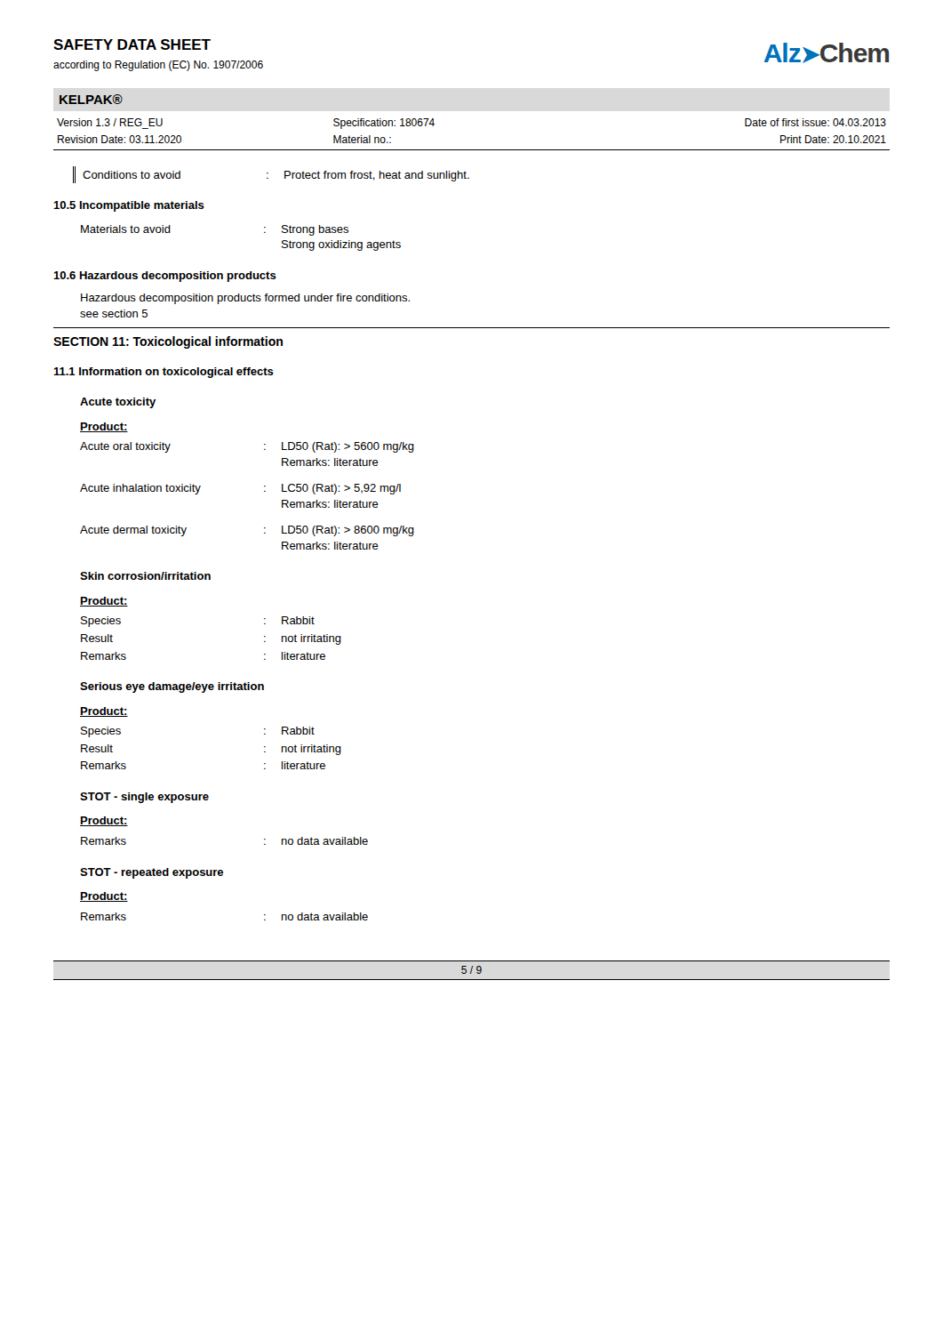SAFETY DATA SHEET
according to Regulation (EC) No. 1907/2006
Alz➤Chem
KELPAK®
| Version 1.3 / REG_EU | Specification: 180674 | Date of first issue: 04.03.2013 |
| Revision Date: 03.11.2020 | Material no.: | Print Date: 20.10.2021 |
| Conditions to avoid | : | Protect from frost, heat and sunlight. |
10.5 Incompatible materials
| Materials to avoid | : | Strong bases Strong oxidizing agents |
10.6 Hazardous decomposition products
Hazardous decomposition products formed under fire conditions.
see section 5
SECTION 11: Toxicological information
11.1 Information on toxicological effects
Acute toxicity
Product:
| Acute oral toxicity | : | LD50 (Rat): > 5600 mg/kg Remarks: literature |
| Acute inhalation toxicity | : | LC50 (Rat): > 5,92 mg/l Remarks: literature |
| Acute dermal toxicity | : | LD50 (Rat): > 8600 mg/kg Remarks: literature |
Skin corrosion/irritation
Product:
| Species | : | Rabbit |
| Result | : | not irritating |
| Remarks | : | literature |
Serious eye damage/eye irritation
Product:
| Species | : | Rabbit |
| Result | : | not irritating |
| Remarks | : | literature |
STOT - single exposure
Product:
| Remarks | : | no data available |
STOT - repeated exposure
Product:
| Remarks | : | no data available |
5 / 9